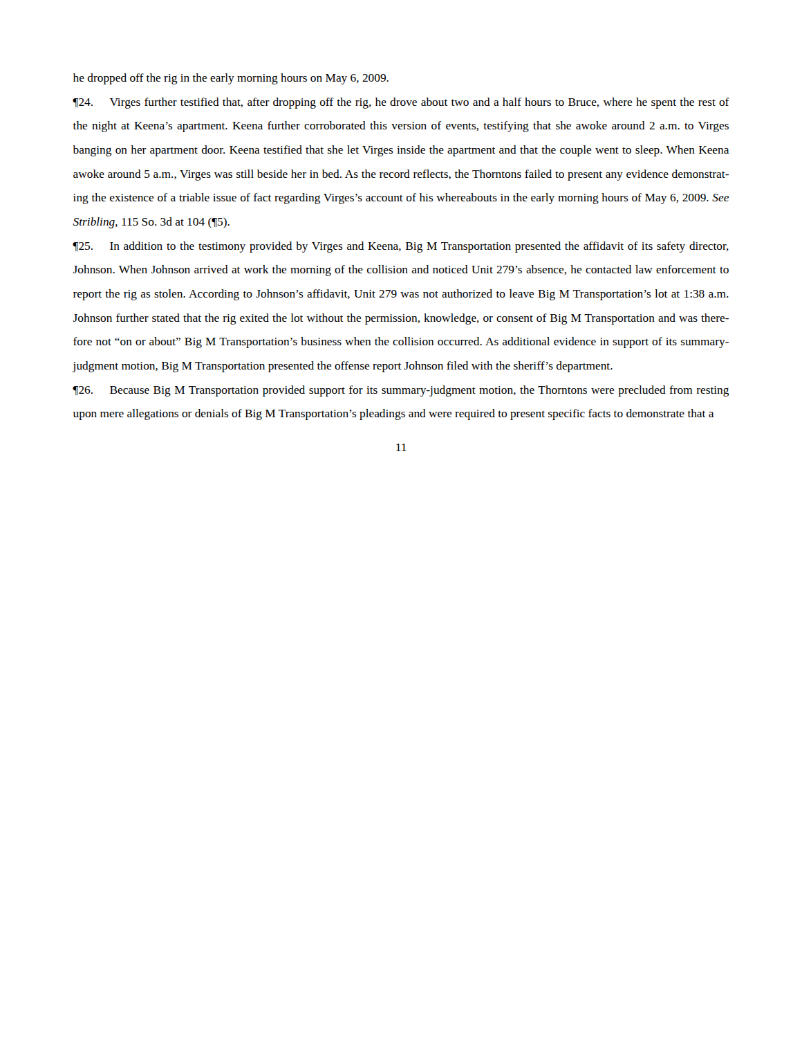he dropped off the rig in the early morning hours on May 6, 2009.
¶24. Virges further testified that, after dropping off the rig, he drove about two and a half hours to Bruce, where he spent the rest of the night at Keena’s apartment. Keena further corroborated this version of events, testifying that she awoke around 2 a.m. to Virges banging on her apartment door. Keena testified that she let Virges inside the apartment and that the couple went to sleep. When Keena awoke around 5 a.m., Virges was still beside her in bed. As the record reflects, the Thorntons failed to present any evidence demonstrating the existence of a triable issue of fact regarding Virges’s account of his whereabouts in the early morning hours of May 6, 2009. See Stribling, 115 So. 3d at 104 (¶5).
¶25. In addition to the testimony provided by Virges and Keena, Big M Transportation presented the affidavit of its safety director, Johnson. When Johnson arrived at work the morning of the collision and noticed Unit 279’s absence, he contacted law enforcement to report the rig as stolen. According to Johnson’s affidavit, Unit 279 was not authorized to leave Big M Transportation’s lot at 1:38 a.m. Johnson further stated that the rig exited the lot without the permission, knowledge, or consent of Big M Transportation and was therefore not “on or about” Big M Transportation’s business when the collision occurred. As additional evidence in support of its summary-judgment motion, Big M Transportation presented the offense report Johnson filed with the sheriff’s department.
¶26. Because Big M Transportation provided support for its summary-judgment motion, the Thorntons were precluded from resting upon mere allegations or denials of Big M Transportation’s pleadings and were required to present specific facts to demonstrate that a
11